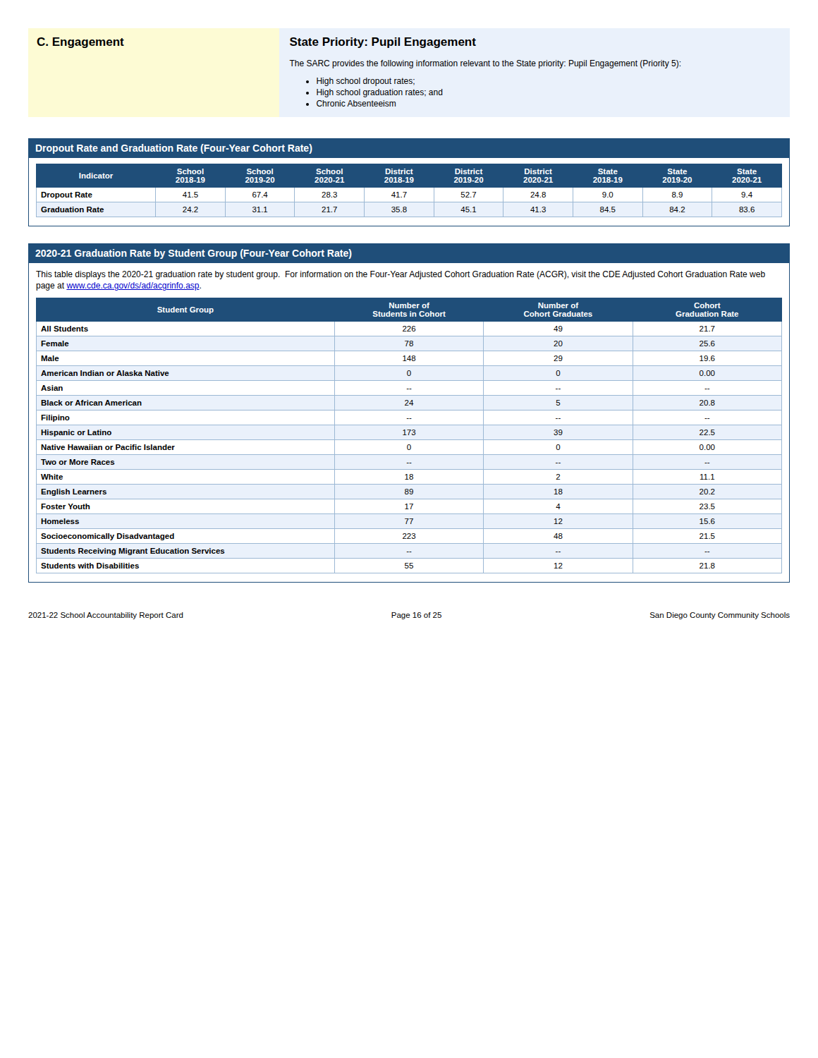C. Engagement
State Priority: Pupil Engagement
The SARC provides the following information relevant to the State priority: Pupil Engagement (Priority 5):
High school dropout rates;
High school graduation rates; and
Chronic Absenteeism
Dropout Rate and Graduation Rate (Four-Year Cohort Rate)
| Indicator | School 2018-19 | School 2019-20 | School 2020-21 | District 2018-19 | District 2019-20 | District 2020-21 | State 2018-19 | State 2019-20 | State 2020-21 |
| --- | --- | --- | --- | --- | --- | --- | --- | --- | --- |
| Dropout Rate | 41.5 | 67.4 | 28.3 | 41.7 | 52.7 | 24.8 | 9.0 | 8.9 | 9.4 |
| Graduation Rate | 24.2 | 31.1 | 21.7 | 35.8 | 45.1 | 41.3 | 84.5 | 84.2 | 83.6 |
2020-21 Graduation Rate by Student Group (Four-Year Cohort Rate)
This table displays the 2020-21 graduation rate by student group. For information on the Four-Year Adjusted Cohort Graduation Rate (ACGR), visit the CDE Adjusted Cohort Graduation Rate web page at www.cde.ca.gov/ds/ad/acgrinfo.asp.
| Student Group | Number of Students in Cohort | Number of Cohort Graduates | Cohort Graduation Rate |
| --- | --- | --- | --- |
| All Students | 226 | 49 | 21.7 |
| Female | 78 | 20 | 25.6 |
| Male | 148 | 29 | 19.6 |
| American Indian or Alaska Native | 0 | 0 | 0.00 |
| Asian | -- | -- | -- |
| Black or African American | 24 | 5 | 20.8 |
| Filipino | -- | -- | -- |
| Hispanic or Latino | 173 | 39 | 22.5 |
| Native Hawaiian or Pacific Islander | 0 | 0 | 0.00 |
| Two or More Races | -- | -- | -- |
| White | 18 | 2 | 11.1 |
| English Learners | 89 | 18 | 20.2 |
| Foster Youth | 17 | 4 | 23.5 |
| Homeless | 77 | 12 | 15.6 |
| Socioeconomically Disadvantaged | 223 | 48 | 21.5 |
| Students Receiving Migrant Education Services | -- | -- | -- |
| Students with Disabilities | 55 | 12 | 21.8 |
2021-22 School Accountability Report Card
Page 16 of 25
San Diego County Community Schools